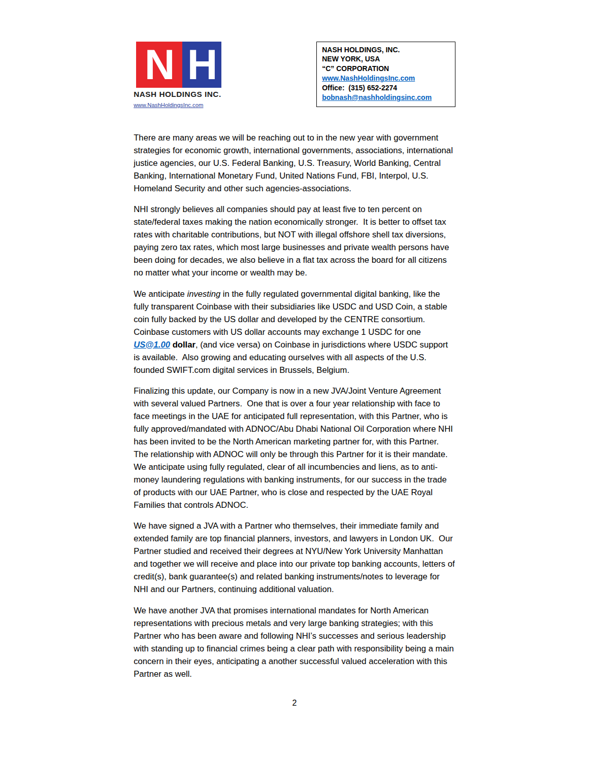N
H
NASH HOLDINGS INC.
www.NashHoldingsInc.com
NASH HOLDINGS, INC.
NEW YORK, USA
“C” CORPORATION
www.NashHoldingsInc.com
Office: (315) 652-2274
bobnash@nashholdingsinc.com
There are many areas we will be reaching out to in the new year with government strategies for economic growth, international governments, associations, international justice agencies, our U.S. Federal Banking, U.S. Treasury, World Banking, Central Banking, International Monetary Fund, United Nations Fund, FBI, Interpol, U.S. Homeland Security and other such agencies-associations.
NHI strongly believes all companies should pay at least five to ten percent on state/federal taxes making the nation economically stronger. It is better to offset tax rates with charitable contributions, but NOT with illegal offshore shell tax diversions, paying zero tax rates, which most large businesses and private wealth persons have been doing for decades, we also believe in a flat tax across the board for all citizens no matter what your income or wealth may be.
We anticipate investing in the fully regulated governmental digital banking, like the fully transparent Coinbase with their subsidiaries like USDC and USD Coin, a stable coin fully backed by the US dollar and developed by the CENTRE consortium. Coinbase customers with US dollar accounts may exchange 1 USDC for one US@1.00 dollar, (and vice versa) on Coinbase in jurisdictions where USDC support is available. Also growing and educating ourselves with all aspects of the U.S. founded SWIFT.com digital services in Brussels, Belgium.
Finalizing this update, our Company is now in a new JVA/Joint Venture Agreement with several valued Partners. One that is over a four year relationship with face to face meetings in the UAE for anticipated full representation, with this Partner, who is fully approved/mandated with ADNOC/Abu Dhabi National Oil Corporation where NHI has been invited to be the North American marketing partner for, with this Partner. The relationship with ADNOC will only be through this Partner for it is their mandate. We anticipate using fully regulated, clear of all incumbencies and liens, as to anti-money laundering regulations with banking instruments, for our success in the trade of products with our UAE Partner, who is close and respected by the UAE Royal Families that controls ADNOC.
We have signed a JVA with a Partner who themselves, their immediate family and extended family are top financial planners, investors, and lawyers in London UK. Our Partner studied and received their degrees at NYU/New York University Manhattan and together we will receive and place into our private top banking accounts, letters of credit(s), bank guarantee(s) and related banking instruments/notes to leverage for NHI and our Partners, continuing additional valuation.
We have another JVA that promises international mandates for North American representations with precious metals and very large banking strategies; with this Partner who has been aware and following NHI’s successes and serious leadership with standing up to financial crimes being a clear path with responsibility being a main concern in their eyes, anticipating a another successful valued acceleration with this Partner as well.
2